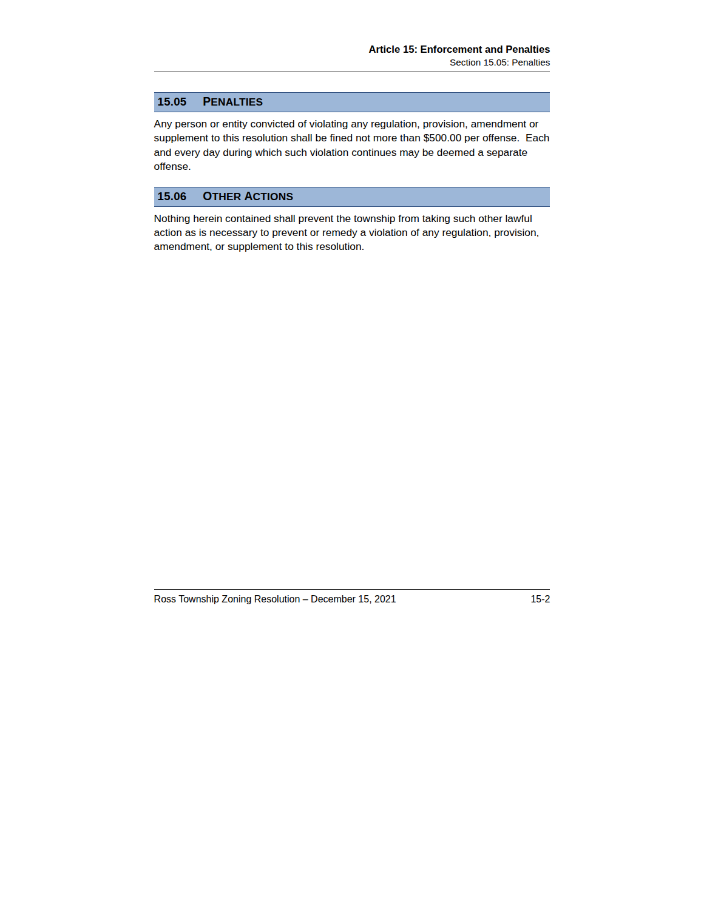Article 15: Enforcement and Penalties
Section 15.05: Penalties
15.05 PENALTIES
Any person or entity convicted of violating any regulation, provision, amendment or supplement to this resolution shall be fined not more than $500.00 per offense. Each and every day during which such violation continues may be deemed a separate offense.
15.06 OTHER ACTIONS
Nothing herein contained shall prevent the township from taking such other lawful action as is necessary to prevent or remedy a violation of any regulation, provision, amendment, or supplement to this resolution.
Ross Township Zoning Resolution – December 15, 2021 15-2